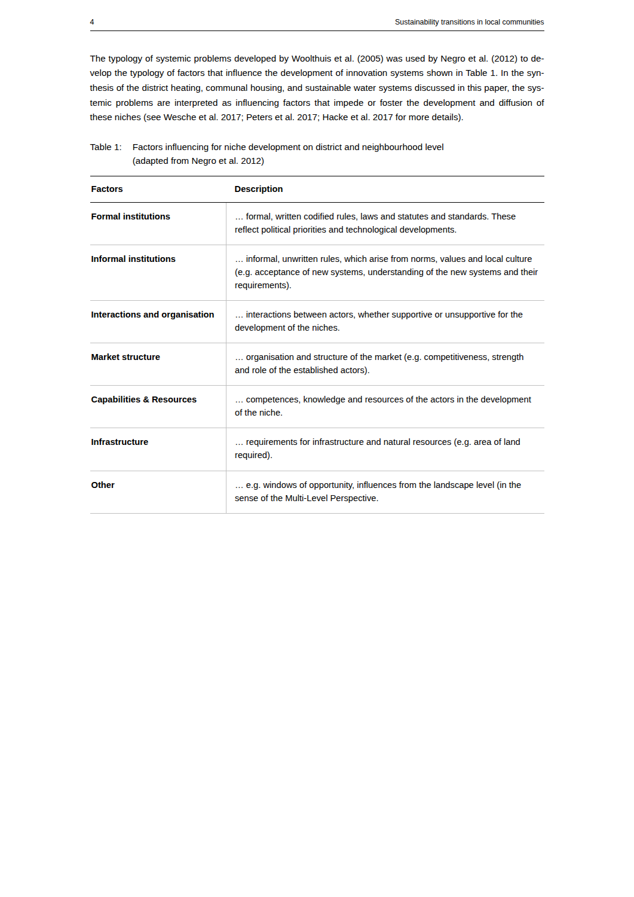4 Sustainability transitions in local communities
The typology of systemic problems developed by Woolthuis et al. (2005) was used by Negro et al. (2012) to develop the typology of factors that influence the development of innovation systems shown in Table 1. In the synthesis of the district heating, communal housing, and sustainable water systems discussed in this paper, the systemic problems are interpreted as influencing factors that impede or foster the development and diffusion of these niches (see Wesche et al. 2017; Peters et al. 2017; Hacke et al. 2017 for more details).
Table 1: Factors influencing for niche development on district and neighbourhood level (adapted from Negro et al. 2012)
| Factors | Description |
| --- | --- |
| Formal institu­tions | … formal, written codified rules, laws and statutes and standards. These reflect political priorities and technological developments. |
| Informal institu­tions | … informal, unwritten rules, which arise from norms, values and local culture (e.g. acceptance of new systems, understanding of the new systems and their requirements). |
| Interactions and organisation | … interactions between actors, whether supportive or unsupportive for the development of the niches. |
| Market structure | … organisation and structure of the market (e.g. competitiveness, strength and role of the established actors). |
| Capabilities & Resources | … competences, knowledge and resources of the actors in the development of the niche. |
| Infrastructure | … requirements for infrastructure and natural resources (e.g. area of land required). |
| Other | … e.g. windows of opportunity, influences from the landscape level (in the sense of the Multi-Level Perspective. |